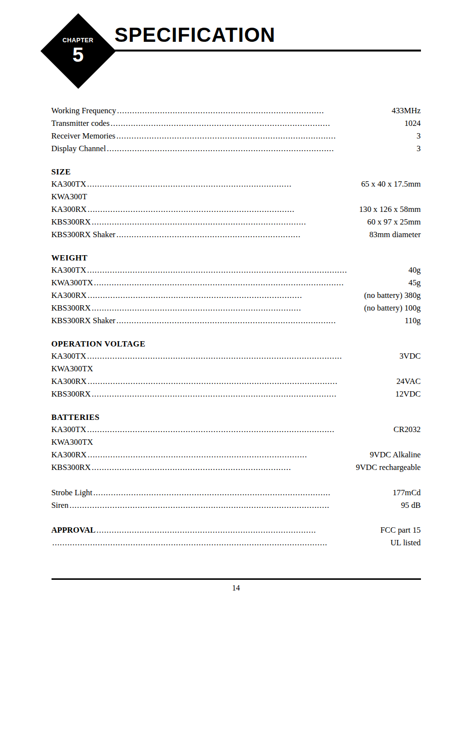CHAPTER 5
SPECIFICATION
Working Frequency.................................................................................. 433MHz
Transmitter codes....................................................................................... 1024
Receiver Memories....................................................................................... 3
Display Channel.......................................................................................... 3
SIZE
KA300TX................................................................................. 65 x 40 x 17.5mm
KWA300T
KA300RX.................................................................................. 130 x 126 x 58mm
KBS300RX..................................................................................... 60 x 97 x 25mm
KBS300RX Shaker......................................................................... 83mm diameter
WEIGHT
KA300TX....................................................................................................... 40g
KWA300TX................................................................................................... 45g
KA300RX.....................................................................................(no battery) 380g
KBS300RX...................................................................................(no battery) 100g
KBS300RX Shaker....................................................................................... 110g
OPERATION VOLTAGE
KA300TX..................................................................................................... 3VDC
KWA300TX
KA300RX................................................................................................... 24VAC
KBS300RX................................................................................................. 12VDC
BATTERIES
KA300TX.................................................................................................. CR2032
KWA300TX
KA300RX....................................................................................... 9VDC Alkaline
KBS300RX............................................................................... 9VDC rechargeable
Strobe Light.............................................................................................. 177mCd
Siren....................................................................................................... 95 dB
APPROVAL....................................................................................... FCC part 15
............................................................................................................. UL listed
14